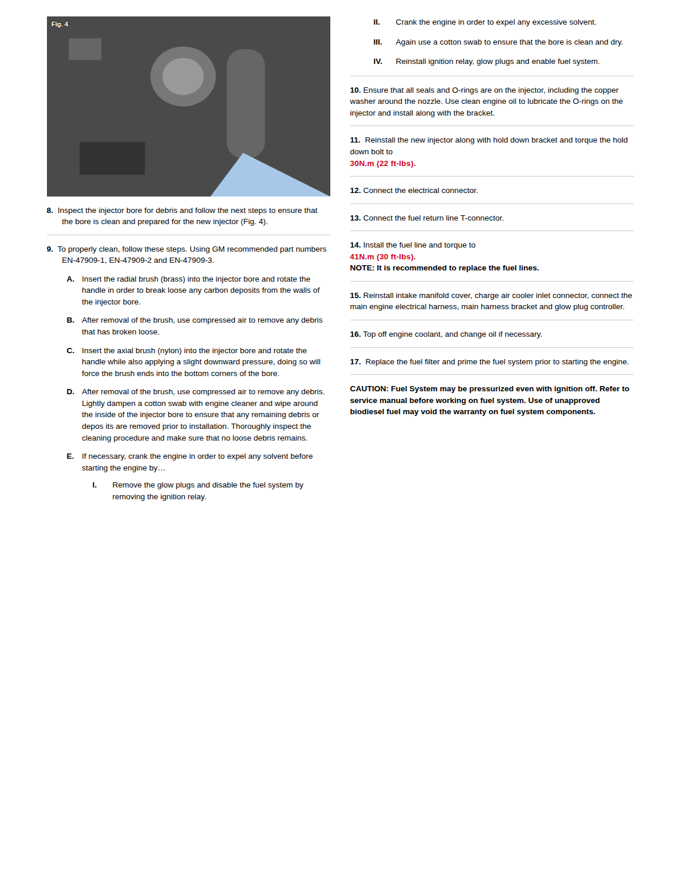Fig. 4
8. Inspect the injector bore for debris and follow the next steps to ensure that the bore is clean and prepared for the new injector (Fig. 4).
9. To properly clean, follow these steps. Using GM recommended part numbers EN-47909-1, EN-47909-2 and EN-47909-3.
A. Insert the radial brush (brass) into the injector bore and rotate the handle in order to break loose any carbon deposits from the walls of the injector bore.
B. After removal of the brush, use compressed air to remove any debris that has broken loose.
C. Insert the axial brush (nylon) into the injector bore and rotate the handle while also applying a slight downward pressure, doing so will force the brush ends into the bottom corners of the bore.
D. After removal of the brush, use compressed air to remove any debris. Lightly dampen a cotton swab with engine cleaner and wipe around the inside of the injector bore to ensure that any remaining debris or depos its are removed prior to installation. Thoroughly inspect the cleaning procedure and make sure that no loose debris remains.
E. If necessary, crank the engine in order to expel any solvent before starting the engine by…
I. Remove the glow plugs and disable the fuel system by removing the ignition relay.
II. Crank the engine in order to expel any excessive solvent.
III. Again use a cotton swab to ensure that the bore is clean and dry.
IV. Reinstall ignition relay, glow plugs and enable fuel system.
10. Ensure that all seals and O-rings are on the injector, including the copper washer around the nozzle. Use clean engine oil to lubricate the O-rings on the injector and install along with the bracket.
11. Reinstall the new injector along with hold down bracket and torque the hold down bolt to
30N.m (22 ft-lbs).
12. Connect the electrical connector.
13. Connect the fuel return line T-connector.
14. Install the fuel line and torque to
41N.m (30 ft-lbs).
NOTE: It is recommended to replace the fuel lines.
15. Reinstall intake manifold cover, charge air cooler inlet connector, connect the main engine electrical harness, main harness bracket and glow plug controller.
16. Top off engine coolant, and change oil if necessary.
17. Replace the fuel filter and prime the fuel system prior to starting the engine.
CAUTION: Fuel System may be pressurized even with ignition off. Refer to service manual before working on fuel system. Use of unapproved biodiesel fuel may void the warranty on fuel system components.